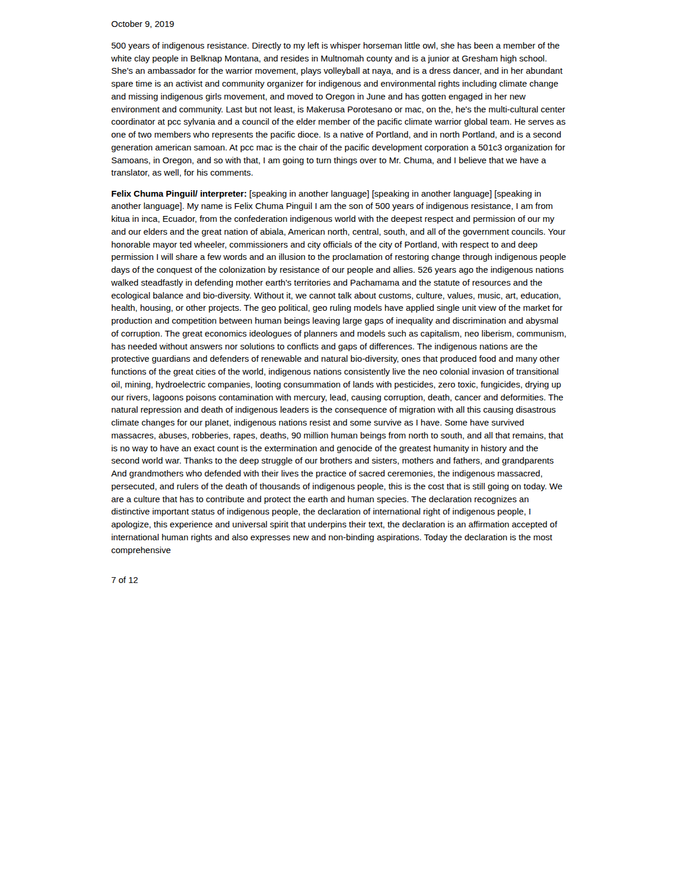October 9, 2019
500 years of indigenous resistance. Directly to my left is whisper horseman little owl, she has been a member of the white clay people in Belknap Montana, and resides in Multnomah county and is a junior at Gresham high school. She's an ambassador for the warrior movement, plays volleyball at naya, and is a dress dancer, and in her abundant spare time is an activist and community organizer for indigenous and environmental rights including climate change and missing indigenous girls movement, and moved to Oregon in June and has gotten engaged in her new environment and community. Last but not least, is Makerusa Porotesano or mac, on the, he's the multi-cultural center coordinator at pcc sylvania and a council of the elder member of the pacific climate warrior global team. He serves as one of two members who represents the pacific dioce. Is a native of Portland, and in north Portland, and is a second generation american samoan. At pcc mac is the chair of the pacific development corporation a 501c3 organization for Samoans, in Oregon, and so with that, I am going to turn things over to Mr. Chuma, and I believe that we have a translator, as well, for his comments.
Felix Chuma Pinguil/ interpreter: [speaking in another language] [speaking in another language] [speaking in another language]. My name is Felix Chuma Pinguil I am the son of 500 years of indigenous resistance, I am from kitua in inca, Ecuador, from the confederation indigenous world with the deepest respect and permission of our my and our elders and the great nation of abiala, American north, central, south, and all of the government councils. Your honorable mayor ted wheeler, commissioners and city officials of the city of Portland, with respect to and deep permission I will share a few words and an illusion to the proclamation of restoring change through indigenous people days of the conquest of the colonization by resistance of our people and allies. 526 years ago the indigenous nations walked steadfastly in defending mother earth's territories and Pachamama and the statute of resources and the ecological balance and bio-diversity. Without it, we cannot talk about customs, culture, values, music, art, education, health, housing, or other projects. The geo political, geo ruling models have applied single unit view of the market for production and competition between human beings leaving large gaps of inequality and discrimination and abysmal of corruption. The great economics ideologues of planners and models such as capitalism, neo liberism, communism, has needed without answers nor solutions to conflicts and gaps of differences. The indigenous nations are the protective guardians and defenders of renewable and natural bio-diversity, ones that produced food and many other functions of the great cities of the world, indigenous nations consistently live the neo colonial invasion of transitional oil, mining, hydroelectric companies, looting consummation of lands with pesticides, zero toxic, fungicides, drying up our rivers, lagoons poisons contamination with mercury, lead, causing corruption, death, cancer and deformities. The natural repression and death of indigenous leaders is the consequence of migration with all this causing disastrous climate changes for our planet, indigenous nations resist and some survive as I have. Some have survived massacres, abuses, robberies, rapes, deaths, 90 million human beings from north to south, and all that remains, that is no way to have an exact count is the extermination and genocide of the greatest humanity in history and the second world war. Thanks to the deep struggle of our brothers and sisters, mothers and fathers, and grandparents And grandmothers who defended with their lives the practice of sacred ceremonies, the indigenous massacred, persecuted, and rulers of the death of thousands of indigenous people, this is the cost that is still going on today. We are a culture that has to contribute and protect the earth and human species. The declaration recognizes an distinctive important status of indigenous people, the declaration of international right of indigenous people, I apologize, this experience and universal spirit that underpins their text, the declaration is an affirmation accepted of international human rights and also expresses new and non-binding aspirations. Today the declaration is the most comprehensive
7 of 12